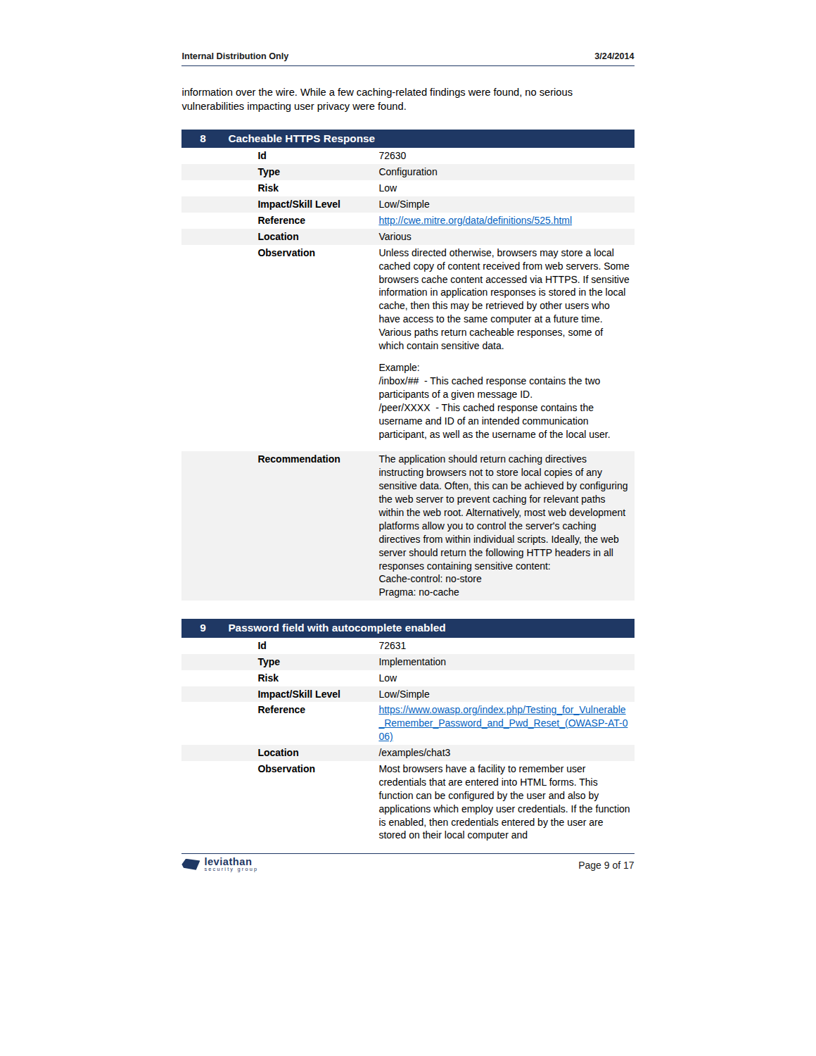Internal Distribution Only 3/24/2014
information over the wire. While a few caching-related findings were found, no serious vulnerabilities impacting user privacy were found.
| 8 | Cacheable HTTPS Response |
| | Id | 72630 |
| | Type | Configuration |
| | Risk | Low |
| | Impact/Skill Level | Low/Simple |
| | Reference | http://cwe.mitre.org/data/definitions/525.html |
| | Location | Various |
| | Observation | Unless directed otherwise, browsers may store a local cached copy of content received from web servers. Some browsers cache content accessed via HTTPS. If sensitive information in application responses is stored in the local cache, then this may be retrieved by other users who have access to the same computer at a future time. Various paths return cacheable responses, some of which contain sensitive data. Example: /inbox/## - This cached response contains the two participants of a given message ID. /peer/XXXX - This cached response contains the username and ID of an intended communication participant, as well as the username of the local user. |
| | Recommendation | The application should return caching directives instructing browsers not to store local copies of any sensitive data. Often, this can be achieved by configuring the web server to prevent caching for relevant paths within the web root. Alternatively, most web development platforms allow you to control the server's caching directives from within individual scripts. Ideally, the web server should return the following HTTP headers in all responses containing sensitive content: Cache-control: no-store Pragma: no-cache |
| 9 | Password field with autocomplete enabled |
| | Id | 72631 |
| | Type | Implementation |
| | Risk | Low |
| | Impact/Skill Level | Low/Simple |
| | Reference | https://www.owasp.org/index.php/Testing_for_Vulnerable_Remember_Password_and_Pwd_Reset_(OWASP-AT-006) |
| | Location | /examples/chat3 |
| | Observation | Most browsers have a facility to remember user credentials that are entered into HTML forms. This function can be configured by the user and also by applications which employ user credentials. If the function is enabled, then credentials entered by the user are stored on their local computer and |
leviathan
security group
Page 9 of 17